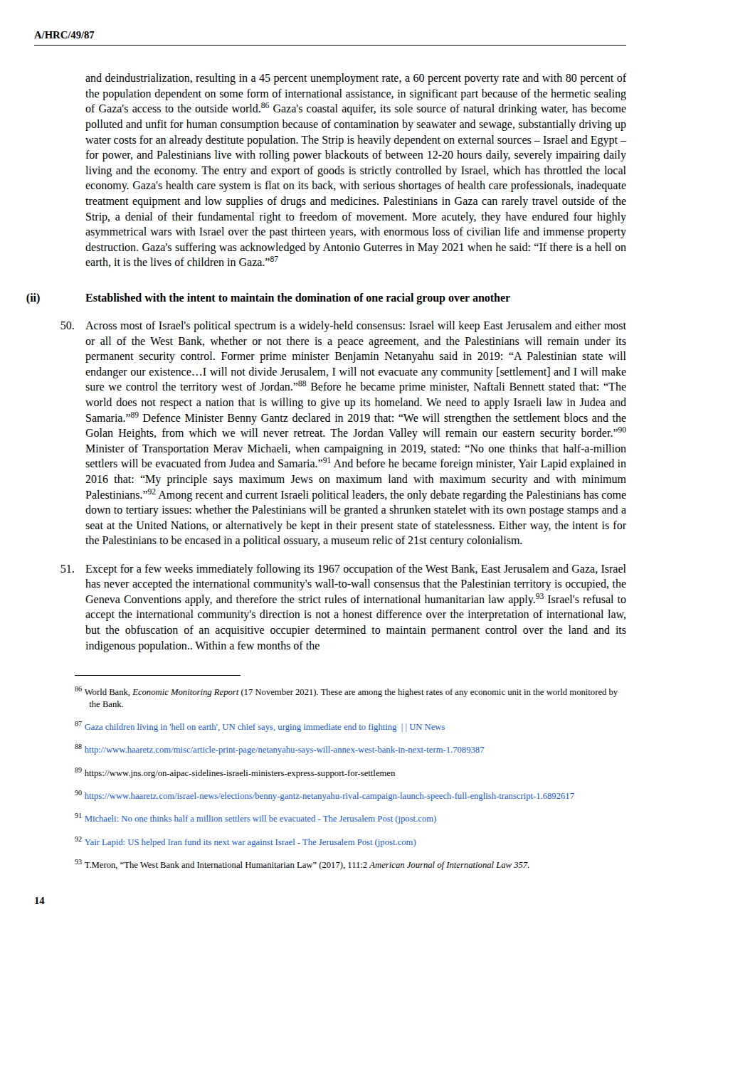A/HRC/49/87
and deindustrialization, resulting in a 45 percent unemployment rate, a 60 percent poverty rate and with 80 percent of the population dependent on some form of international assistance, in significant part because of the hermetic sealing of Gaza's access to the outside world.86 Gaza's coastal aquifer, its sole source of natural drinking water, has become polluted and unfit for human consumption because of contamination by seawater and sewage, substantially driving up water costs for an already destitute population. The Strip is heavily dependent on external sources – Israel and Egypt – for power, and Palestinians live with rolling power blackouts of between 12-20 hours daily, severely impairing daily living and the economy. The entry and export of goods is strictly controlled by Israel, which has throttled the local economy. Gaza's health care system is flat on its back, with serious shortages of health care professionals, inadequate treatment equipment and low supplies of drugs and medicines. Palestinians in Gaza can rarely travel outside of the Strip, a denial of their fundamental right to freedom of movement. More acutely, they have endured four highly asymmetrical wars with Israel over the past thirteen years, with enormous loss of civilian life and immense property destruction. Gaza's suffering was acknowledged by Antonio Guterres in May 2021 when he said: “If there is a hell on earth, it is the lives of children in Gaza.”87
(ii) Established with the intent to maintain the domination of one racial group over another
50. Across most of Israel's political spectrum is a widely-held consensus: Israel will keep East Jerusalem and either most or all of the West Bank, whether or not there is a peace agreement, and the Palestinians will remain under its permanent security control. Former prime minister Benjamin Netanyahu said in 2019: “A Palestinian state will endanger our existence…I will not divide Jerusalem, I will not evacuate any community [settlement] and I will make sure we control the territory west of Jordan.”88 Before he became prime minister, Naftali Bennett stated that: “The world does not respect a nation that is willing to give up its homeland. We need to apply Israeli law in Judea and Samaria.”89 Defence Minister Benny Gantz declared in 2019 that: “We will strengthen the settlement blocs and the Golan Heights, from which we will never retreat. The Jordan Valley will remain our eastern security border.”90 Minister of Transportation Merav Michaeli, when campaigning in 2019, stated: “No one thinks that half-a-million settlers will be evacuated from Judea and Samaria.”91 And before he became foreign minister, Yair Lapid explained in 2016 that: “My principle says maximum Jews on maximum land with maximum security and with minimum Palestinians.”92 Among recent and current Israeli political leaders, the only debate regarding the Palestinians has come down to tertiary issues: whether the Palestinians will be granted a shrunken statelet with its own postage stamps and a seat at the United Nations, or alternatively be kept in their present state of statelessness. Either way, the intent is for the Palestinians to be encased in a political ossuary, a museum relic of 21st century colonialism.
51. Except for a few weeks immediately following its 1967 occupation of the West Bank, East Jerusalem and Gaza, Israel has never accepted the international community's wall-to-wall consensus that the Palestinian territory is occupied, the Geneva Conventions apply, and therefore the strict rules of international humanitarian law apply.93 Israel's refusal to accept the international community's direction is not a honest difference over the interpretation of international law, but the obfuscation of an acquisitive occupier determined to maintain permanent control over the land and its indigenous population.. Within a few months of the
86 World Bank, Economic Monitoring Report (17 November 2021). These are among the highest rates of any economic unit in the world monitored by the Bank.
87 Gaza children living in 'hell on earth', UN chief says, urging immediate end to fighting | | UN News
88 http://www.haaretz.com/misc/article-print-page/netanyahu-says-will-annex-west-bank-in-next-term-1.7089387
89 https://www.jns.org/on-aipac-sidelines-israeli-ministers-express-support-for-settlemen
90 https://www.haaretz.com/israel-news/elections/benny-gantz-netanyahu-rival-campaign-launch-speech-full-english-transcript-1.6892617
91 Michaeli: No one thinks half a million settlers will be evacuated - The Jerusalem Post (jpost.com)
92 Yair Lapid: US helped Iran fund its next war against Israel - The Jerusalem Post (jpost.com)
93 T.Meron, “The West Bank and International Humanitarian Law” (2017), 111:2 American Journal of International Law 357.
14